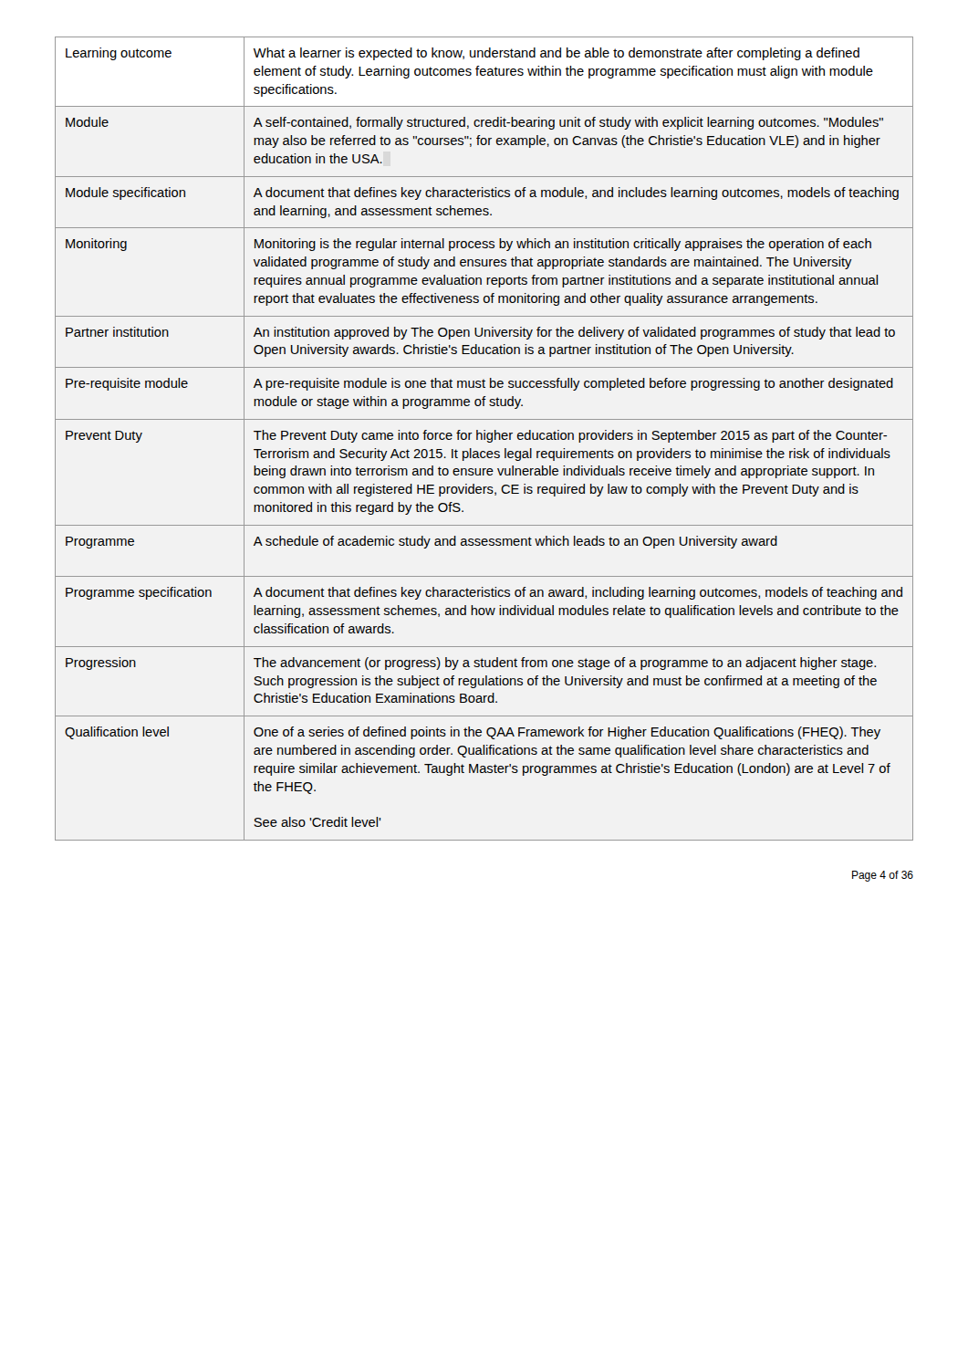| Learning outcome | What a learner is expected to know, understand and be able to demonstrate after completing a defined element of study. Learning outcomes features within the programme specification must align with module specifications. |
| Module | A self-contained, formally structured, credit-bearing unit of study with explicit learning outcomes. "Modules" may also be referred to as "courses"; for example, on Canvas (the Christie's Education VLE) and in higher education in the USA. |
| Module specification | A document that defines key characteristics of a module, and includes learning outcomes, models of teaching and learning, and assessment schemes. |
| Monitoring | Monitoring is the regular internal process by which an institution critically appraises the operation of each validated programme of study and ensures that appropriate standards are maintained. The University requires annual programme evaluation reports from partner institutions and a separate institutional annual report that evaluates the effectiveness of monitoring and other quality assurance arrangements. |
| Partner institution | An institution approved by The Open University for the delivery of validated programmes of study that lead to Open University awards. Christie's Education is a partner institution of The Open University. |
| Pre-requisite module | A pre-requisite module is one that must be successfully completed before progressing to another designated module or stage within a programme of study. |
| Prevent Duty | The Prevent Duty came into force for higher education providers in September 2015 as part of the Counter-Terrorism and Security Act 2015. It places legal requirements on providers to minimise the risk of individuals being drawn into terrorism and to ensure vulnerable individuals receive timely and appropriate support. In common with all registered HE providers, CE is required by law to comply with the Prevent Duty and is monitored in this regard by the OfS. |
| Programme | A schedule of academic study and assessment which leads to an Open University award |
| Programme specification | A document that defines key characteristics of an award, including learning outcomes, models of teaching and learning, assessment schemes, and how individual modules relate to qualification levels and contribute to the classification of awards. |
| Progression | The advancement (or progress) by a student from one stage of a programme to an adjacent higher stage. Such progression is the subject of regulations of the University and must be confirmed at a meeting of the Christie's Education Examinations Board. |
| Qualification level | One of a series of defined points in the QAA Framework for Higher Education Qualifications (FHEQ). They are numbered in ascending order. Qualifications at the same qualification level share characteristics and require similar achievement. Taught Master's programmes at Christie's Education (London) are at Level 7 of the FHEQ. See also 'Credit level' |
Page 4 of 36